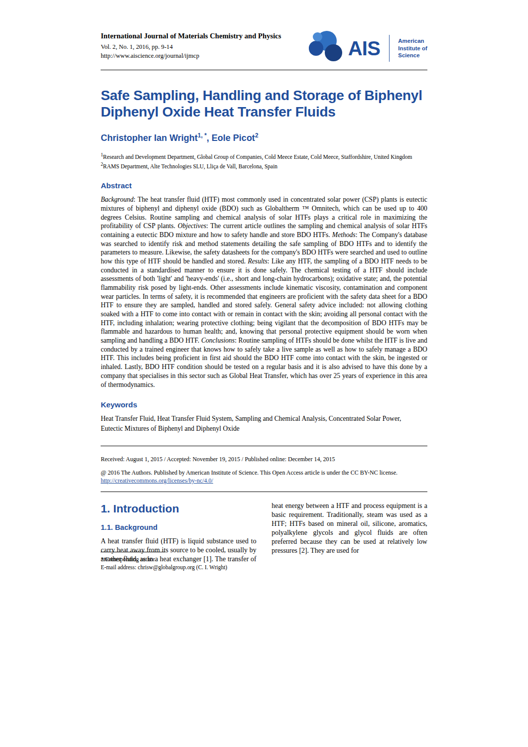International Journal of Materials Chemistry and Physics
Vol. 2, No. 1, 2016, pp. 9-14
http://www.aiscience.org/journal/ijmcp
AIS
American
Institute of
Science
Safe Sampling, Handling and Storage of Biphenyl Diphenyl Oxide Heat Transfer Fluids
Christopher Ian Wright1, *, Eole Picot2
1Research and Development Department, Global Group of Companies, Cold Meece Estate, Cold Meece, Staffordshire, United Kingdom
2RAMS Department, Alte Technologies SLU, Lliça de Vall, Barcelona, Spain
Abstract
Background: The heat transfer fluid (HTF) most commonly used in concentrated solar power (CSP) plants is eutectic mixtures of biphenyl and diphenyl oxide (BDO) such as Globaltherm ™ Omnitech, which can be used up to 400 degrees Celsius. Routine sampling and chemical analysis of solar HTFs plays a critical role in maximizing the profitability of CSP plants. Objectives: The current article outlines the sampling and chemical analysis of solar HTFs containing a eutectic BDO mixture and how to safety handle and store BDO HTFs. Methods: The Company's database was searched to identify risk and method statements detailing the safe sampling of BDO HTFs and to identify the parameters to measure. Likewise, the safety datasheets for the company's BDO HTFs were searched and used to outline how this type of HTF should be handled and stored. Results: Like any HTF, the sampling of a BDO HTF needs to be conducted in a standardised manner to ensure it is done safely. The chemical testing of a HTF should include assessments of both 'light' and 'heavy-ends' (i.e., short and long-chain hydrocarbons); oxidative state; and, the potential flammability risk posed by light-ends. Other assessments include kinematic viscosity, contamination and component wear particles. In terms of safety, it is recommended that engineers are proficient with the safety data sheet for a BDO HTF to ensure they are sampled, handled and stored safely. General safety advice included: not allowing clothing soaked with a HTF to come into contact with or remain in contact with the skin; avoiding all personal contact with the HTF, including inhalation; wearing protective clothing; being vigilant that the decomposition of BDO HTFs may be flammable and hazardous to human health; and, knowing that personal protective equipment should be worn when sampling and handling a BDO HTF. Conclusions: Routine sampling of HTFs should be done whilst the HTF is live and conducted by a trained engineer that knows how to safely take a live sample as well as how to safely manage a BDO HTF. This includes being proficient in first aid should the BDO HTF come into contact with the skin, be ingested or inhaled. Lastly, BDO HTF condition should be tested on a regular basis and it is also advised to have this done by a company that specialises in this sector such as Global Heat Transfer, which has over 25 years of experience in this area of thermodynamics.
Keywords
Heat Transfer Fluid, Heat Transfer Fluid System, Sampling and Chemical Analysis, Concentrated Solar Power,
Eutectic Mixtures of Biphenyl and Diphenyl Oxide
Received: August 1, 2015 / Accepted: November 19, 2015 / Published online: December 14, 2015
@ 2016 The Authors. Published by American Institute of Science. This Open Access article is under the CC BY-NC license.
http://creativecommons.org/licenses/by-nc/4.0/
1. Introduction
1.1. Background
A heat transfer fluid (HTF) is liquid substance used to carry heat away from its source to be cooled, usually by another fluid, as in a heat exchanger [1]. The transfer of heat energy between a HTF and process equipment is a basic requirement. Traditionally, steam was used as a HTF; HTFs based on mineral oil, silicone, aromatics, polyalkylene glycols and glycol fluids are often preferred because they can be used at relatively low pressures [2]. They are used for
* Corresponding author
E-mail address: chrisw@globalgroup.org (C. I. Wright)